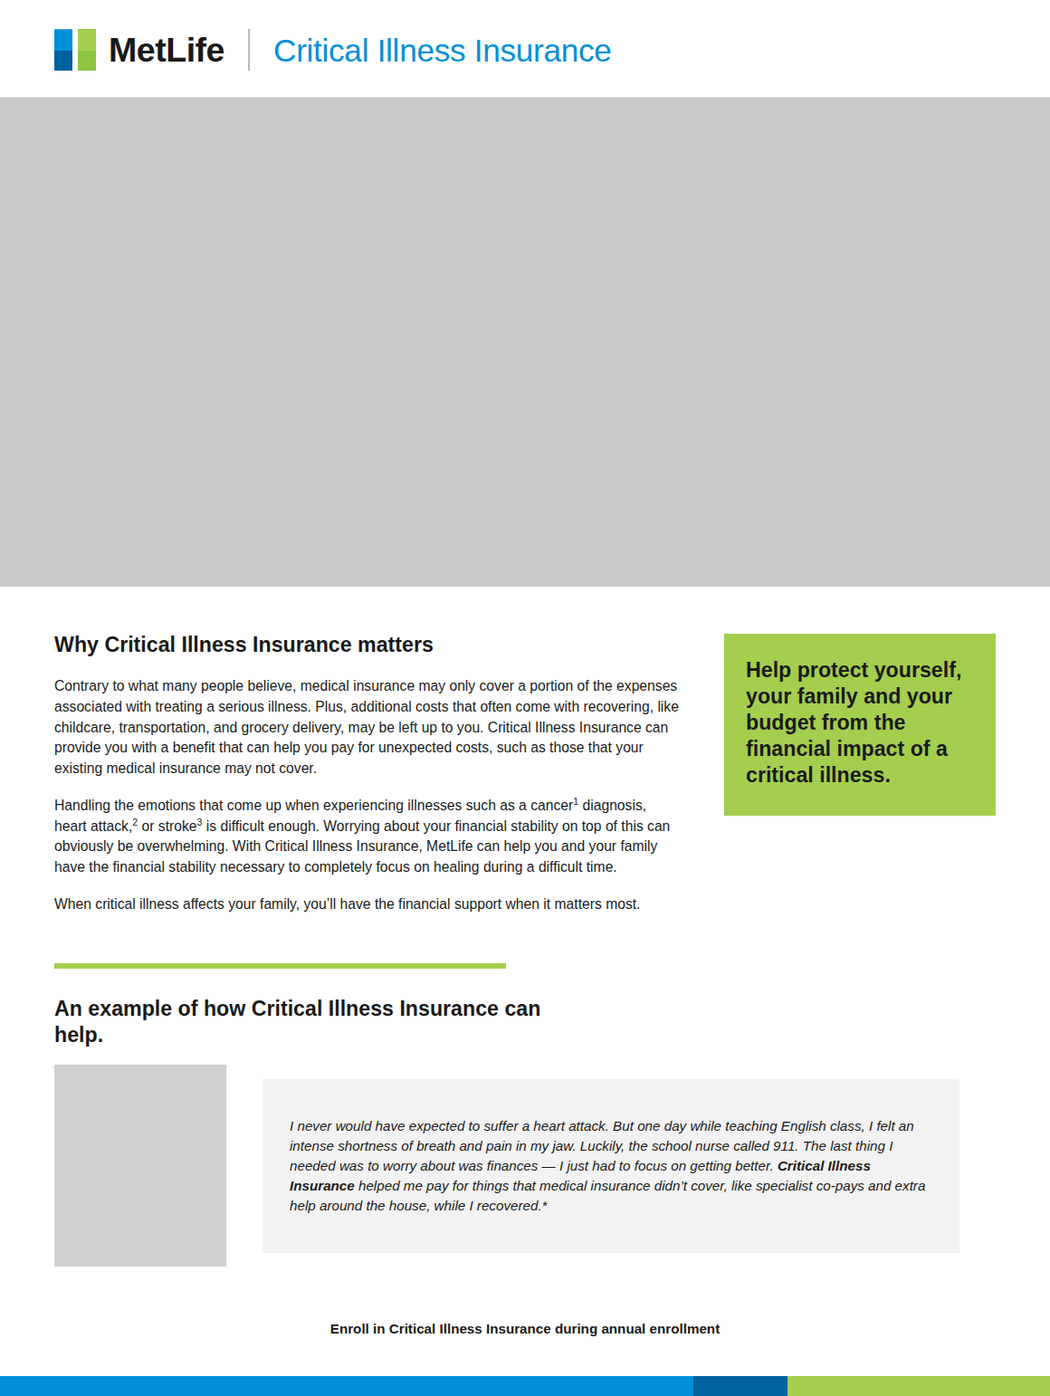MetLife
Critical Illness Insurance
Why Critical Illness Insurance matters
Contrary to what many people believe, medical insurance may only cover a portion of the expenses associated with treating a serious illness. Plus, additional costs that often come with recovering, like childcare, transportation, and grocery delivery, may be left up to you. Critical Illness Insurance can provide you with a benefit that can help you pay for unexpected costs, such as those that your existing medical insurance may not cover.
Handling the emotions that come up when experiencing illnesses such as a cancer1 diagnosis, heart attack,2 or stroke3 is difficult enough. Worrying about your financial stability on top of this can obviously be overwhelming. With Critical Illness Insurance, MetLife can help you and your family have the financial stability necessary to completely focus on healing during a difficult time.
When critical illness affects your family, you’ll have the financial support when it matters most.
Help protect yourself, your family and your budget from the financial impact of a critical illness.
An example of how Critical Illness Insurance can help.
I never would have expected to suffer a heart attack. But one day while teaching English class, I felt an intense shortness of breath and pain in my jaw. Luckily, the school nurse called 911. The last thing I needed was to worry about was finances — I just had to focus on getting better. Critical Illness Insurance helped me pay for things that medical insurance didn’t cover, like specialist co-pays and extra help around the house, while I recovered.*
Enroll in Critical Illness Insurance during annual enrollment